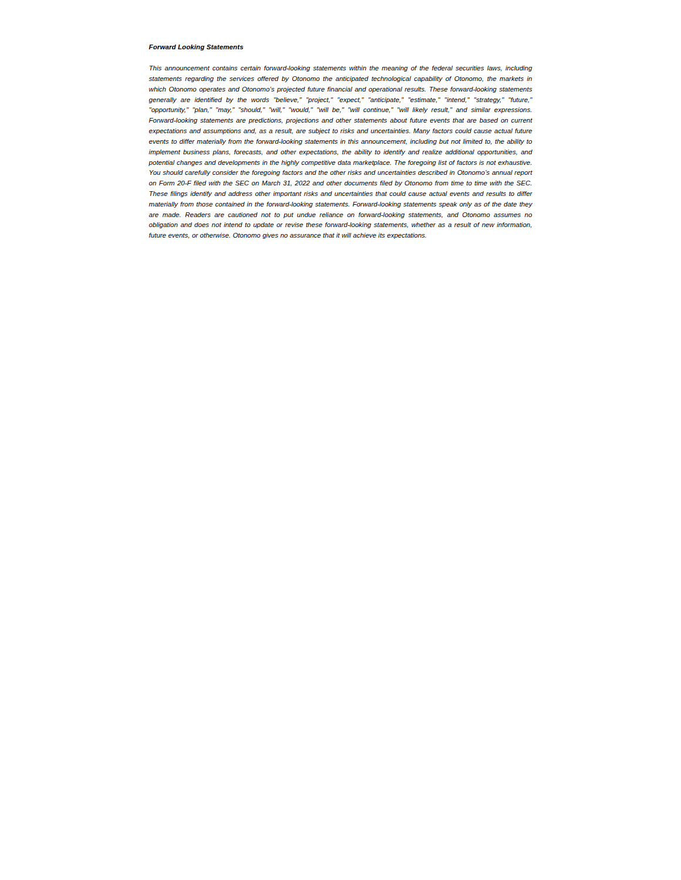Forward Looking Statements
This announcement contains certain forward-looking statements within the meaning of the federal securities laws, including statements regarding the services offered by Otonomo the anticipated technological capability of Otonomo, the markets in which Otonomo operates and Otonomo’s projected future financial and operational results. These forward-looking statements generally are identified by the words "believe," "project," "expect," "anticipate," "estimate," "intend," "strategy," "future," "opportunity," "plan," "may," "should," "will," "would," "will be," "will continue," "will likely result," and similar expressions. Forward-looking statements are predictions, projections and other statements about future events that are based on current expectations and assumptions and, as a result, are subject to risks and uncertainties. Many factors could cause actual future events to differ materially from the forward-looking statements in this announcement, including but not limited to, the ability to implement business plans, forecasts, and other expectations, the ability to identify and realize additional opportunities, and potential changes and developments in the highly competitive data marketplace. The foregoing list of factors is not exhaustive. You should carefully consider the foregoing factors and the other risks and uncertainties described in Otonomo’s annual report on Form 20-F filed with the SEC on March 31, 2022 and other documents filed by Otonomo from time to time with the SEC. These filings identify and address other important risks and uncertainties that could cause actual events and results to differ materially from those contained in the forward-looking statements. Forward-looking statements speak only as of the date they are made. Readers are cautioned not to put undue reliance on forward-looking statements, and Otonomo assumes no obligation and does not intend to update or revise these forward-looking statements, whether as a result of new information, future events, or otherwise. Otonomo gives no assurance that it will achieve its expectations.